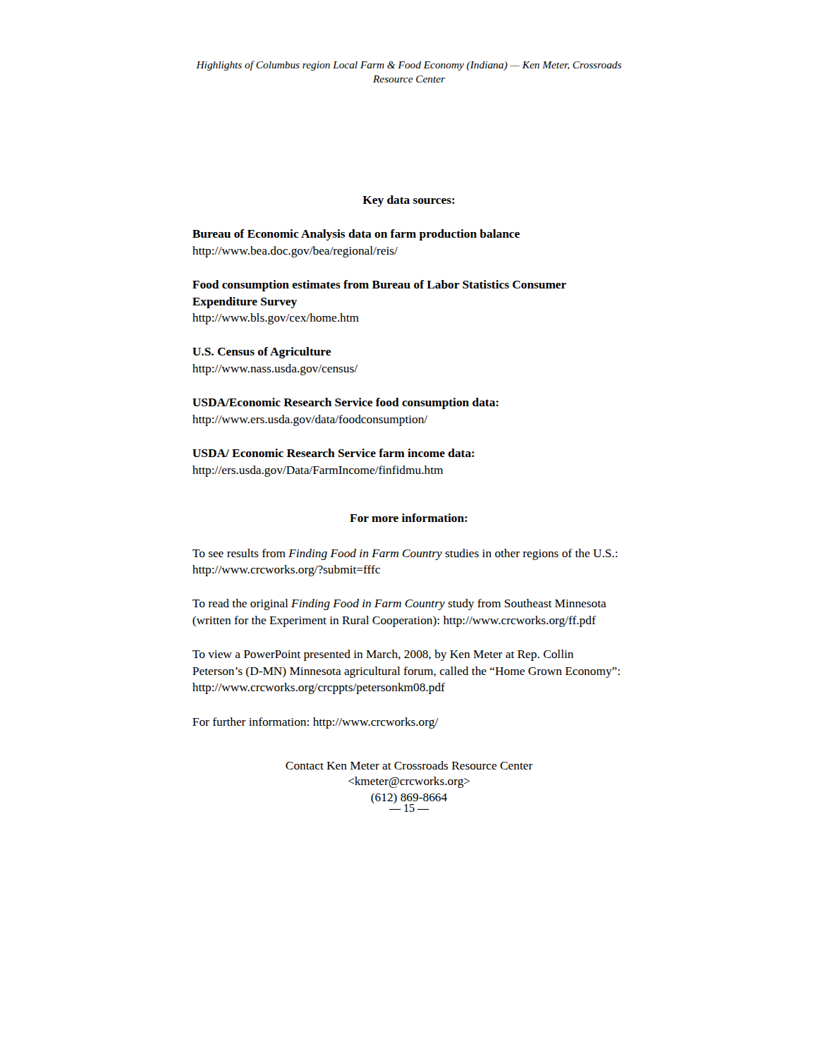Highlights of Columbus region Local Farm & Food Economy (Indiana) — Ken Meter, Crossroads Resource Center
Key data sources:
Bureau of Economic Analysis data on farm production balance http://www.bea.doc.gov/bea/regional/reis/
Food consumption estimates from Bureau of Labor Statistics Consumer Expenditure Survey http://www.bls.gov/cex/home.htm
U.S. Census of Agriculture http://www.nass.usda.gov/census/
USDA/Economic Research Service food consumption data: http://www.ers.usda.gov/data/foodconsumption/
USDA/ Economic Research Service farm income data: http://ers.usda.gov/Data/FarmIncome/finfidmu.htm
For more information:
To see results from Finding Food in Farm Country studies in other regions of the U.S.:
http://www.crcworks.org/?submit=fffc
To read the original Finding Food in Farm Country study from Southeast Minnesota (written for the Experiment in Rural Cooperation): http://www.crcworks.org/ff.pdf
To view a PowerPoint presented in March, 2008, by Ken Meter at Rep. Collin Peterson’s (D-MN) Minnesota agricultural forum, called the “Home Grown Economy”:
http://www.crcworks.org/crcppts/petersonkm08.pdf
For further information: http://www.crcworks.org/
Contact Ken Meter at Crossroads Resource Center
<kmeter@crcworks.org>
(612) 869-8664
— 15 —